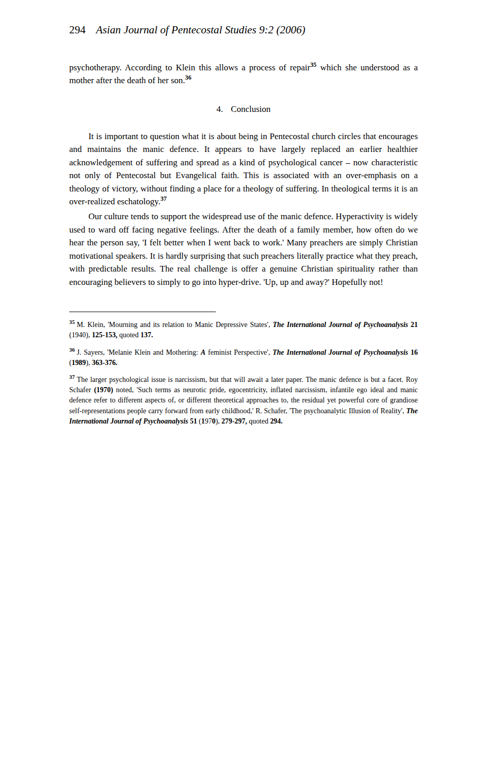294 Asian Journal of Pentecostal Studies 9:2 (2006)
psychotherapy. According to Klein this allows a process of repair35 which she understood as a mother after the death of her son.36
4. Conclusion
It is important to question what it is about being in Pentecostal church circles that encourages and maintains the manic defence. It appears to have largely replaced an earlier healthier acknowledgement of suffering and spread as a kind of psychological cancer – now characteristic not only of Pentecostal but Evangelical faith. This is associated with an over-emphasis on a theology of victory, without finding a place for a theology of suffering. In theological terms it is an over-realized eschatology.37
Our culture tends to support the widespread use of the manic defence. Hyperactivity is widely used to ward off facing negative feelings. After the death of a family member, how often do we hear the person say, 'I felt better when I went back to work.' Many preachers are simply Christian motivational speakers. It is hardly surprising that such preachers literally practice what they preach, with predictable results. The real challenge is offer a genuine Christian spirituality rather than encouraging believers to simply to go into hyper-drive. 'Up, up and away?' Hopefully not!
35 M. Klein, 'Mourning and its relation to Manic Depressive States', The International Journal of Psychoanalysis 21 (1940), 125-153, quoted 137.
36 J. Sayers, 'Melanie Klein and Mothering: A feminist Perspective', The International Journal of Psychoanalysis 16 (1989), 363-376.
37 The larger psychological issue is narcissism, but that will await a later paper. The manic defence is but a facet. Roy Schafer (1970) noted, 'Such terms as neurotic pride, egocentricity, inflated narcissism, infantile ego ideal and manic defence refer to different aspects of, or different theoretical approaches to, the residual yet powerful core of grandiose self-representations people carry forward from early childhood,' R. Schafer, 'The psychoanalytic Illusion of Reality', The International Journal of Psychoanalysis 51 (1970), 279-297, quoted 294.